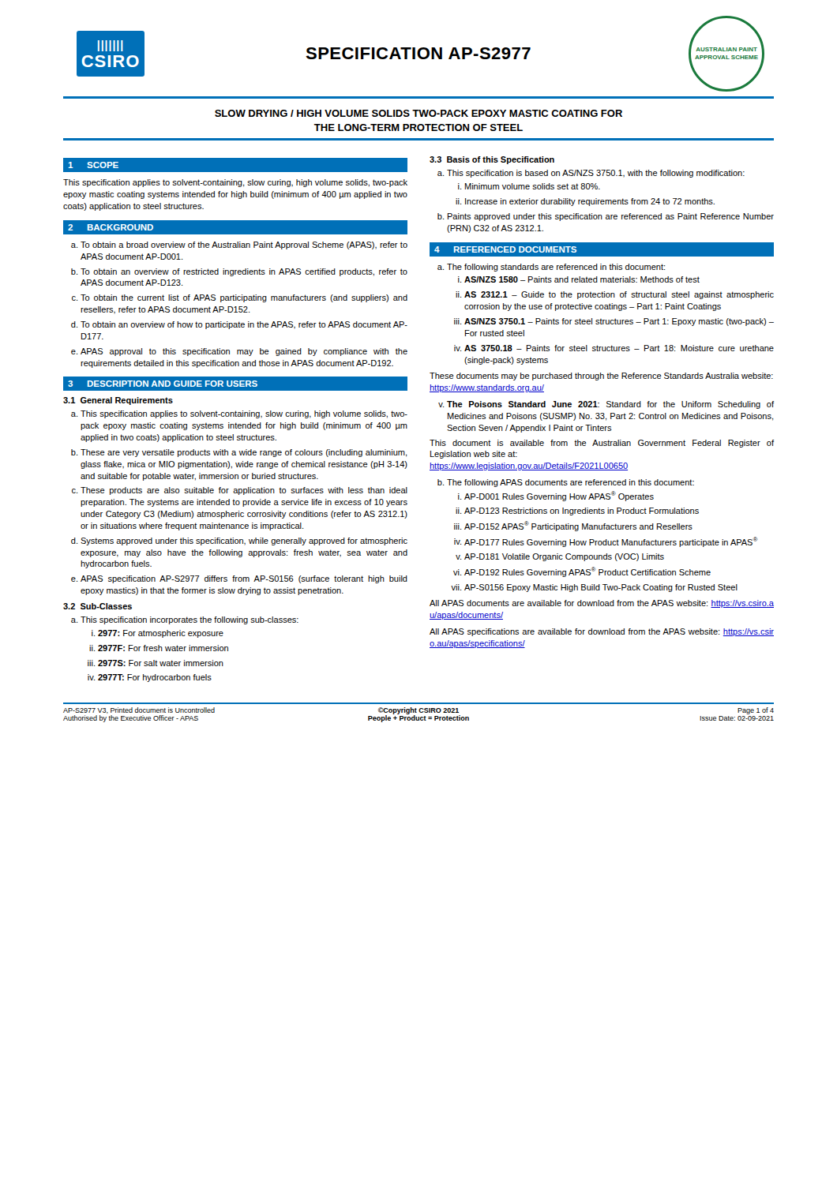|||||||
CSIRO
SPECIFICATION AP-S2977
AUSTRALIAN PAINT
APPROVAL SCHEME
SLOW DRYING / HIGH VOLUME SOLIDS TWO-PACK EPOXY MASTIC COATING FOR
THE LONG-TERM PROTECTION OF STEEL
1 SCOPE
This specification applies to solvent-containing, slow curing, high volume solids, two-pack epoxy mastic coating systems intended for high build (minimum of 400 µm applied in two coats) application to steel structures.
2 BACKGROUND
To obtain a broad overview of the Australian Paint Approval Scheme (APAS), refer to APAS document AP-D001.
To obtain an overview of restricted ingredients in APAS certified products, refer to APAS document AP-D123.
To obtain the current list of APAS participating manufacturers (and suppliers) and resellers, refer to APAS document AP-D152.
To obtain an overview of how to participate in the APAS, refer to APAS document AP-D177.
APAS approval to this specification may be gained by compliance with the requirements detailed in this specification and those in APAS document AP-D192.
3 DESCRIPTION AND GUIDE FOR USERS
3.1 General Requirements
This specification applies to solvent-containing, slow curing, high volume solids, two-pack epoxy mastic coating systems intended for high build (minimum of 400 µm applied in two coats) application to steel structures.
These are very versatile products with a wide range of colours (including aluminium, glass flake, mica or MIO pigmentation), wide range of chemical resistance (pH 3-14) and suitable for potable water, immersion or buried structures.
These products are also suitable for application to surfaces with less than ideal preparation. The systems are intended to provide a service life in excess of 10 years under Category C3 (Medium) atmospheric corrosivity conditions (refer to AS 2312.1) or in situations where frequent maintenance is impractical.
Systems approved under this specification, while generally approved for atmospheric exposure, may also have the following approvals: fresh water, sea water and hydrocarbon fuels.
APAS specification AP-S2977 differs from AP-S0156 (surface tolerant high build epoxy mastics) in that the former is slow drying to assist penetration.
3.2 Sub-Classes
This specification incorporates the following sub-classes:
2977: For atmospheric exposure
2977F: For fresh water immersion
2977S: For salt water immersion
2977T: For hydrocarbon fuels
3.3 Basis of this Specification
This specification is based on AS/NZS 3750.1, with the following modification:
Minimum volume solids set at 80%.
Increase in exterior durability requirements from 24 to 72 months.
Paints approved under this specification are referenced as Paint Reference Number (PRN) C32 of AS 2312.1.
4 REFERENCED DOCUMENTS
The following standards are referenced in this document:
AS/NZS 1580 – Paints and related materials: Methods of test
AS 2312.1 – Guide to the protection of structural steel against atmospheric corrosion by the use of protective coatings – Part 1: Paint Coatings
AS/NZS 3750.1 – Paints for steel structures – Part 1: Epoxy mastic (two-pack) – For rusted steel
AS 3750.18 – Paints for steel structures – Part 18: Moisture cure urethane (single-pack) systems
These documents may be purchased through the Reference Standards Australia website:
https://www.standards.org.au/
The Poisons Standard June 2021: Standard for the Uniform Scheduling of Medicines and Poisons (SUSMP) No. 33, Part 2: Control on Medicines and Poisons, Section Seven / Appendix I Paint or Tinters
This document is available from the Australian Government Federal Register of Legislation web site at:
https://www.legislation.gov.au/Details/F2021L00650
The following APAS documents are referenced in this document:
AP-D001 Rules Governing How APAS® Operates
AP-D123 Restrictions on Ingredients in Product Formulations
AP-D152 APAS® Participating Manufacturers and Resellers
AP-D177 Rules Governing How Product Manufacturers participate in APAS®
AP-D181 Volatile Organic Compounds (VOC) Limits
AP-D192 Rules Governing APAS® Product Certification Scheme
AP-S0156 Epoxy Mastic High Build Two-Pack Coating for Rusted Steel
All APAS documents are available for download from the APAS website: https://vs.csiro.au/apas/documents/
All APAS specifications are available for download from the APAS website: https://vs.csiro.au/apas/specifications/
AP-S2977 V3, Printed document is Uncontrolled
©Copyright CSIRO 2021
Page 1 of 4
Authorised by the Executive Officer - APAS
People + Product = Protection
Issue Date: 02-09-2021